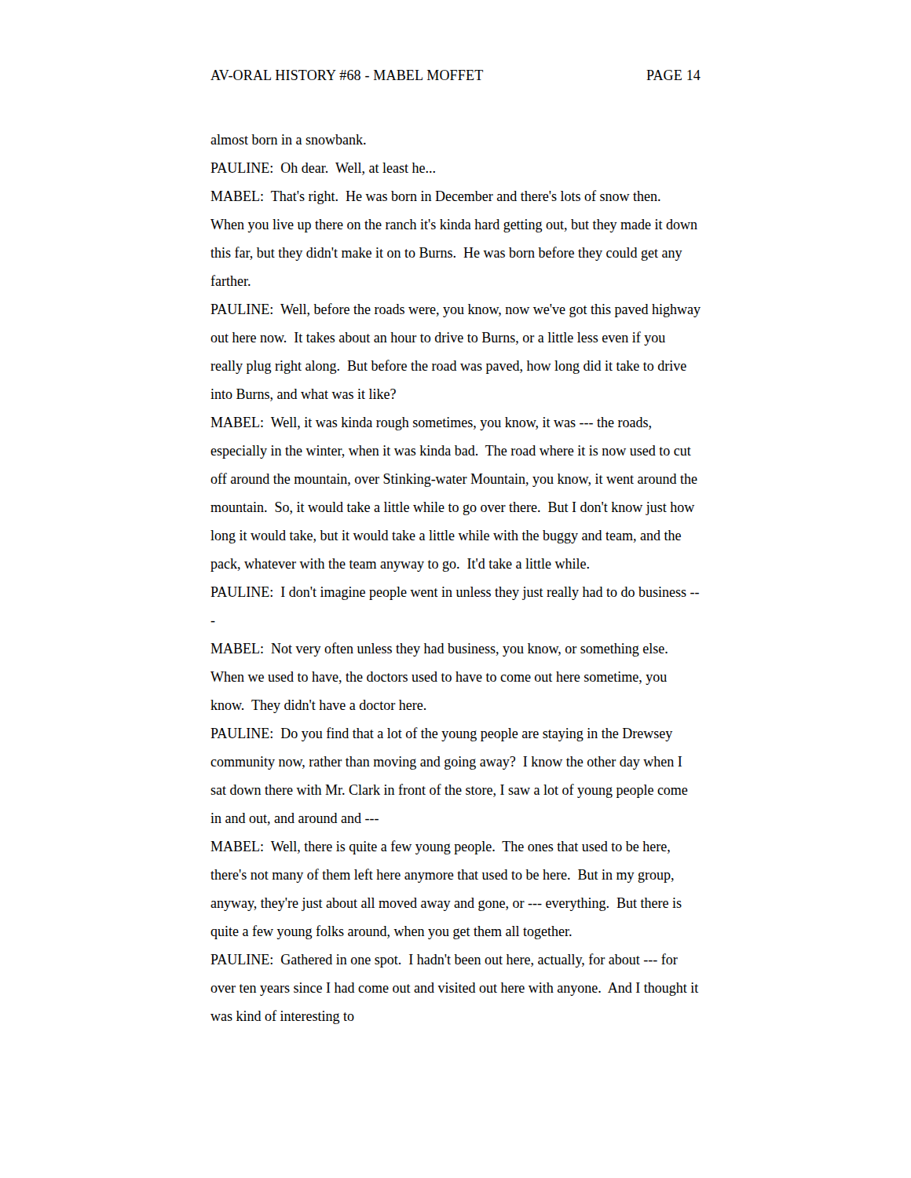AV-ORAL HISTORY #68 - MABEL MOFFET PAGE 14
almost born in a snowbank.
PAULINE: Oh dear. Well, at least he...
MABEL: That's right. He was born in December and there's lots of snow then. When you live up there on the ranch it's kinda hard getting out, but they made it down this far, but they didn't make it on to Burns. He was born before they could get any farther.
PAULINE: Well, before the roads were, you know, now we've got this paved highway out here now. It takes about an hour to drive to Burns, or a little less even if you really plug right along. But before the road was paved, how long did it take to drive into Burns, and what was it like?
MABEL: Well, it was kinda rough sometimes, you know, it was --- the roads, especially in the winter, when it was kinda bad. The road where it is now used to cut off around the mountain, over Stinking-water Mountain, you know, it went around the mountain. So, it would take a little while to go over there. But I don't know just how long it would take, but it would take a little while with the buggy and team, and the pack, whatever with the team anyway to go. It'd take a little while.
PAULINE: I don't imagine people went in unless they just really had to do business ---
MABEL: Not very often unless they had business, you know, or something else. When we used to have, the doctors used to have to come out here sometime, you know. They didn't have a doctor here.
PAULINE: Do you find that a lot of the young people are staying in the Drewsey community now, rather than moving and going away? I know the other day when I sat down there with Mr. Clark in front of the store, I saw a lot of young people come in and out, and around and ---
MABEL: Well, there is quite a few young people. The ones that used to be here, there's not many of them left here anymore that used to be here. But in my group, anyway, they're just about all moved away and gone, or --- everything. But there is quite a few young folks around, when you get them all together.
PAULINE: Gathered in one spot. I hadn't been out here, actually, for about --- for over ten years since I had come out and visited out here with anyone. And I thought it was kind of interesting to